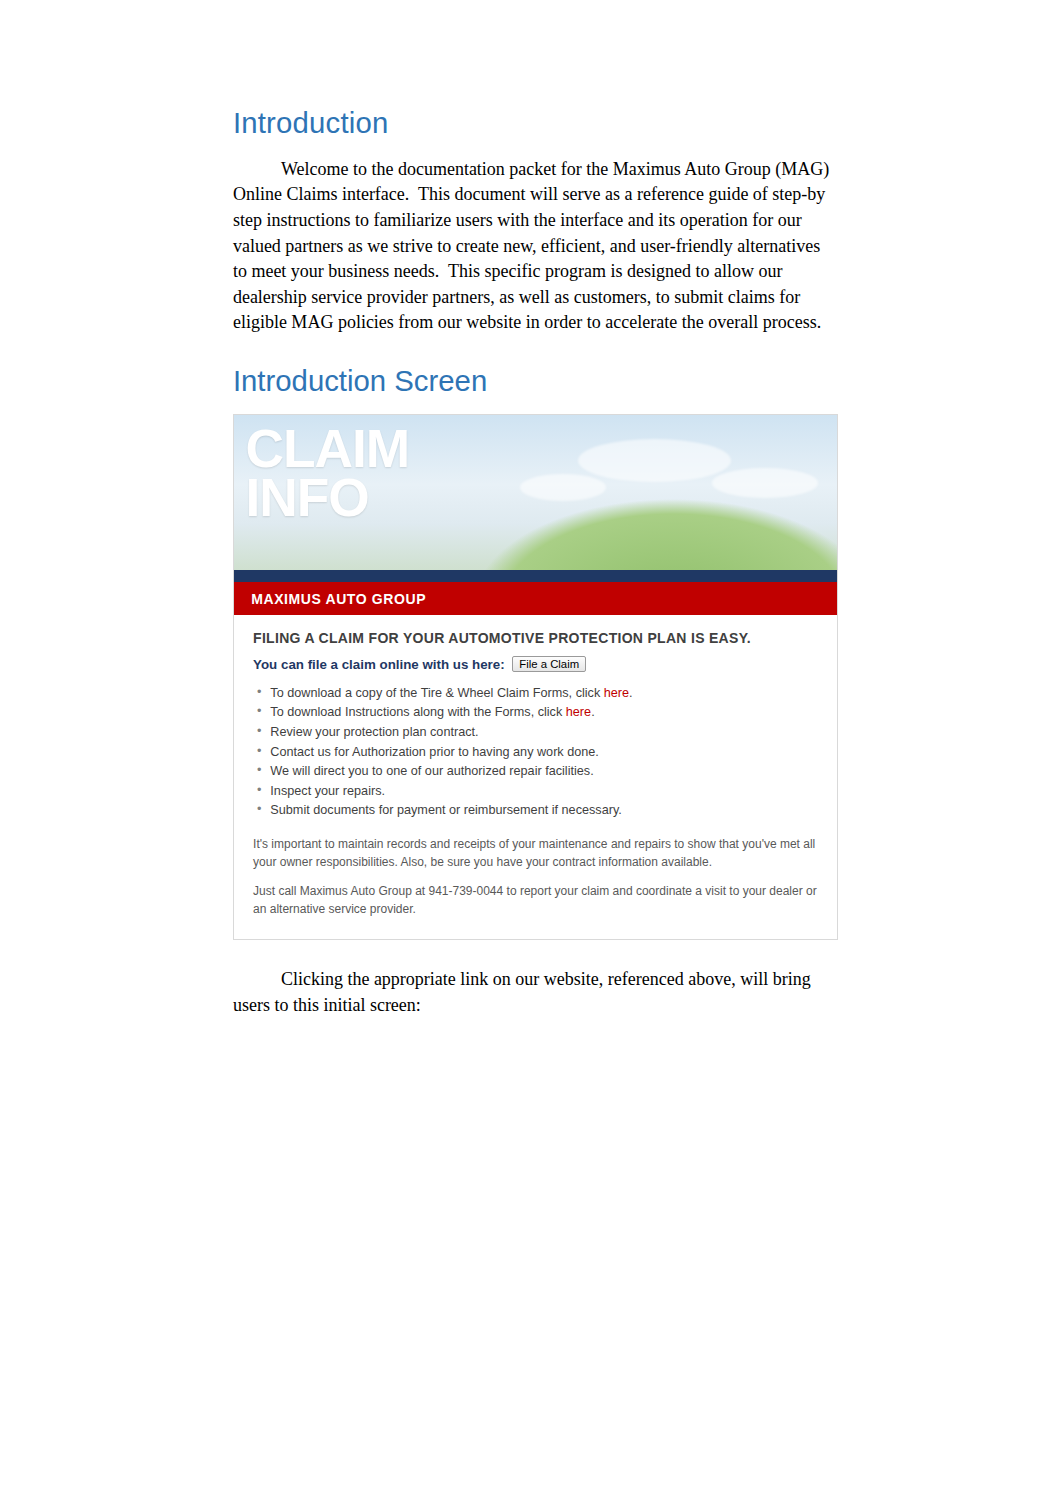Introduction
Welcome to the documentation packet for the Maximus Auto Group (MAG) Online Claims interface. This document will serve as a reference guide of step-by step instructions to familiarize users with the interface and its operation for our valued partners as we strive to create new, efficient, and user-friendly alternatives to meet your business needs. This specific program is designed to allow our dealership service provider partners, as well as customers, to submit claims for eligible MAG policies from our website in order to accelerate the overall process.
Introduction Screen
CLAIM INFO
MAXIMUS AUTO GROUP
FILING A CLAIM FOR YOUR AUTOMOTIVE PROTECTION PLAN IS EASY.
You can file a claim online with us here: File a Claim
To download a copy of the Tire & Wheel Claim Forms, click here.
To download Instructions along with the Forms, click here.
Review your protection plan contract.
Contact us for Authorization prior to having any work done.
We will direct you to one of our authorized repair facilities.
Inspect your repairs.
Submit documents for payment or reimbursement if necessary.
It's important to maintain records and receipts of your maintenance and repairs to show that you've met all your owner responsibilities. Also, be sure you have your contract information available.
Just call Maximus Auto Group at 941-739-0044 to report your claim and coordinate a visit to your dealer or an alternative service provider.
Clicking the appropriate link on our website, referenced above, will bring users to this initial screen: